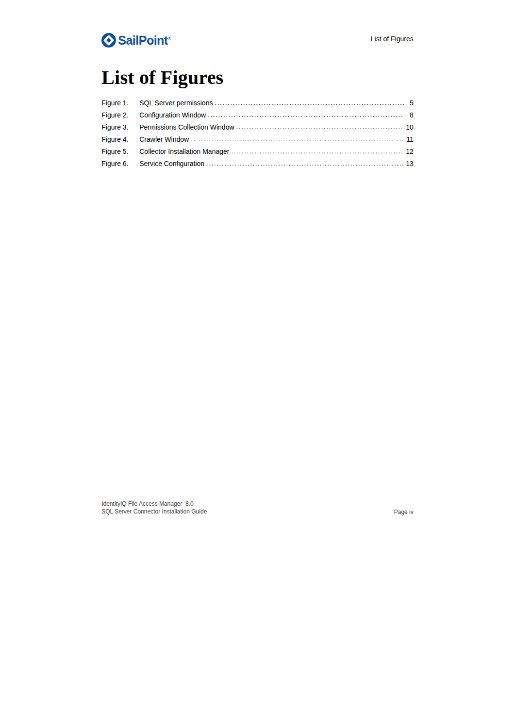SailPoint®
List of Figures
List of Figures
Figure 1. SQL Server permissions .................................................................................................. 5
Figure 2. Configuration Window .................................................................................................. 8
Figure 3. Permissions Collection Window .................................................................................................. 10
Figure 4. Crawler Window .................................................................................................. 11
Figure 5. Collector Installation Manager .................................................................................................. 12
Figure 6. Service Configuration .................................................................................................. 13
IdentityIQ File Access Manager 8.0
SQL Server Connector Installation Guide
Page iv